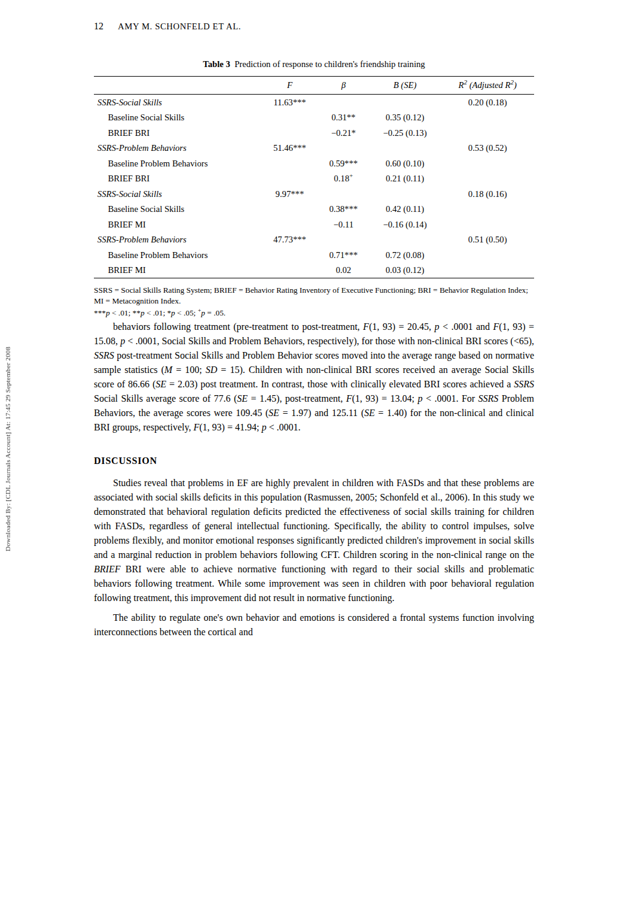Downloaded By: [CDL Journals Account] At: 17:45 29 September 2008
12 AMY M. SCHONFELD ET AL.
Table 3 Prediction of response to children's friendship training
| | F | β | B (SE) | R 2 (Adjusted R 2 ) |
| --- | --- | --- | --- | --- |
| SSRS-Social Skills | 11.63*** | | | 0.20 (0.18) |
| Baseline Social Skills | | 0.31** | 0.35 (0.12) | |
| BRIEF BRI | | −0.21* | −0.25 (0.13) | |
| SSRS-Problem Behaviors | 51.46*** | | | 0.53 (0.52) |
| Baseline Problem Behaviors | | 0.59*** | 0.60 (0.10) | |
| BRIEF BRI | | 0.18 + | 0.21 (0.11) | |
| SSRS-Social Skills | 9.97*** | | | 0.18 (0.16) |
| Baseline Social Skills | | 0.38*** | 0.42 (0.11) | |
| BRIEF MI | | −0.11 | −0.16 (0.14) | |
| SSRS-Problem Behaviors | 47.73*** | | | 0.51 (0.50) |
| Baseline Problem Behaviors | | 0.71*** | 0.72 (0.08) | |
| BRIEF MI | | 0.02 | 0.03 (0.12) | |
SSRS = Social Skills Rating System; BRIEF = Behavior Rating Inventory of Executive Functioning; BRI = Behavior Regulation Index; MI = Metacognition Index.
***p < .01; **p < .01; *p < .05; +p = .05.
behaviors following treatment (pre-treatment to post-treatment, F(1, 93) = 20.45, p < .0001 and F(1, 93) = 15.08, p < .0001, Social Skills and Problem Behaviors, respectively), for those with non-clinical BRI scores (<65), SSRS post-treatment Social Skills and Problem Behavior scores moved into the average range based on normative sample statistics (M = 100; SD = 15). Children with non-clinical BRI scores received an average Social Skills score of 86.66 (SE = 2.03) post treatment. In contrast, those with clinically elevated BRI scores achieved a SSRS Social Skills average score of 77.6 (SE = 1.45), post-treatment, F(1, 93) = 13.04; p < .0001. For SSRS Problem Behaviors, the average scores were 109.45 (SE = 1.97) and 125.11 (SE = 1.40) for the non-clinical and clinical BRI groups, respectively, F(1, 93) = 41.94; p < .0001.
DISCUSSION
Studies reveal that problems in EF are highly prevalent in children with FASDs and that these problems are associated with social skills deficits in this population (Rasmussen, 2005; Schonfeld et al., 2006). In this study we demonstrated that behavioral regulation deficits predicted the effectiveness of social skills training for children with FASDs, regardless of general intellectual functioning. Specifically, the ability to control impulses, solve problems flexibly, and monitor emotional responses significantly predicted children's improvement in social skills and a marginal reduction in problem behaviors following CFT. Children scoring in the non-clinical range on the BRIEF BRI were able to achieve normative functioning with regard to their social skills and problematic behaviors following treatment. While some improvement was seen in children with poor behavioral regulation following treatment, this improvement did not result in normative functioning.
The ability to regulate one's own behavior and emotions is considered a frontal systems function involving interconnections between the cortical and